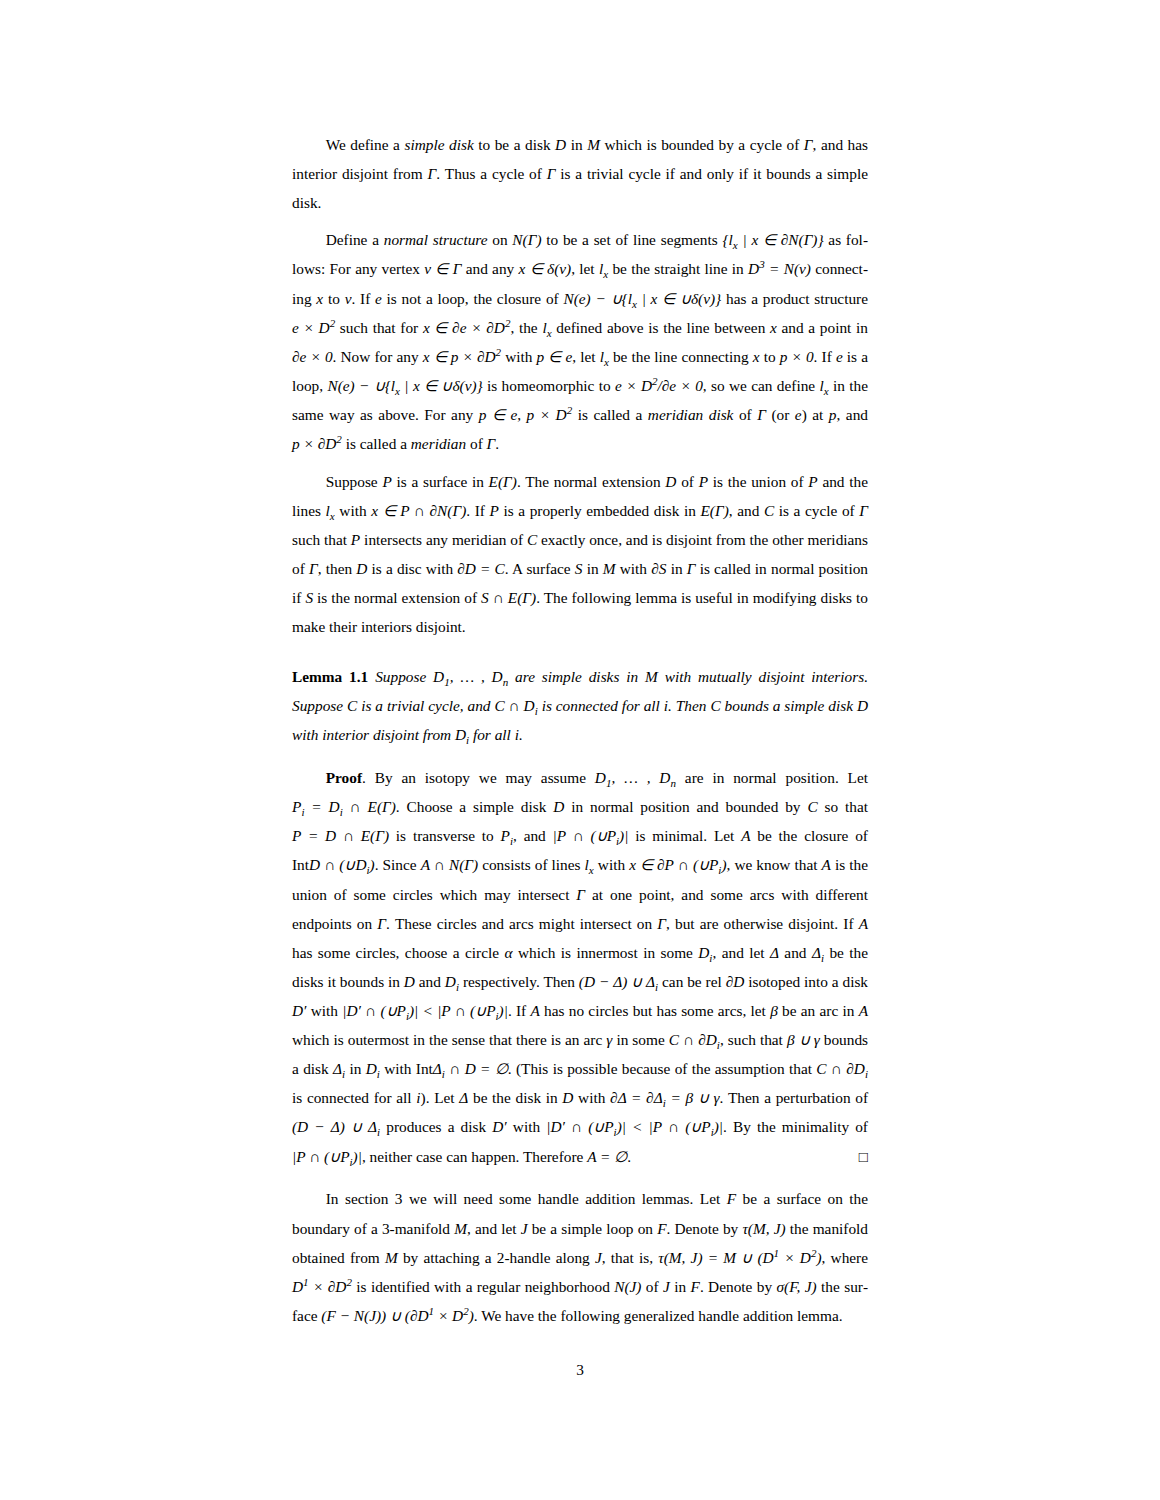We define a simple disk to be a disk D in M which is bounded by a cycle of Γ, and has interior disjoint from Γ. Thus a cycle of Γ is a trivial cycle if and only if it bounds a simple disk.
Define a normal structure on N(Γ) to be a set of line segments {lx | x ∈ ∂N(Γ)} as follows: For any vertex v ∈ Γ and any x ∈ δ(v), let lx be the straight line in D3 = N(v) connecting x to v. If e is not a loop, the closure of N(e) − ∪{lx | x ∈ ∪δ(v)} has a product structure e × D2 such that for x ∈ ∂e × ∂D2, the lx defined above is the line between x and a point in ∂e × 0. Now for any x ∈ p × ∂D2 with p ∈ e, let lx be the line connecting x to p × 0. If e is a loop, N(e) − ∪{lx | x ∈ ∪δ(v)} is homeomorphic to e × D2/∂e × 0, so we can define lx in the same way as above. For any p ∈ e, p × D2 is called a meridian disk of Γ (or e) at p, and p × ∂D2 is called a meridian of Γ.
Suppose P is a surface in E(Γ). The normal extension D of P is the union of P and the lines lx with x ∈ P ∩ ∂N(Γ). If P is a properly embedded disk in E(Γ), and C is a cycle of Γ such that P intersects any meridian of C exactly once, and is disjoint from the other meridians of Γ, then D is a disc with ∂D = C. A surface S in M with ∂S in Γ is called in normal position if S is the normal extension of S ∩ E(Γ). The following lemma is useful in modifying disks to make their interiors disjoint.
Lemma 1.1 Suppose D1, … , Dn are simple disks in M with mutually disjoint interiors. Suppose C is a trivial cycle, and C ∩ Di is connected for all i. Then C bounds a simple disk D with interior disjoint from Di for all i.
Proof. By an isotopy we may assume D1, … , Dn are in normal position. Let Pi = Di ∩ E(Γ). Choose a simple disk D in normal position and bounded by C so that P = D ∩ E(Γ) is transverse to Pi, and |P ∩ (∪Pi)| is minimal. Let A be the closure of Int D ∩ (∪Di). Since A ∩ N(Γ) consists of lines lx with x ∈ ∂P ∩ (∪Pi), we know that A is the union of some circles which may intersect Γ at one point, and some arcs with different endpoints on Γ. These circles and arcs might intersect on Γ, but are otherwise disjoint. If A has some circles, choose a circle α which is innermost in some Di, and let Δ and Δi be the disks it bounds in D and Di respectively. Then (D − Δ) ∪ Δi can be rel ∂D isotoped into a disk D′ with |D′ ∩ (∪Pi)| < |P ∩ (∪Pi)|. If A has no circles but has some arcs, let β be an arc in A which is outermost in the sense that there is an arc γ in some C ∩ ∂Di, such that β ∪ γ bounds a disk Δi in Di with Int Δi ∩ D = ∅. (This is possible because of the assumption that C ∩ ∂Di is connected for all i). Let Δ be the disk in D with ∂Δ = ∂Δi = β ∪ γ. Then a perturbation of (D − Δ) ∪ Δi produces a disk D′ with |D′ ∩ (∪Pi)| < |P ∩ (∪Pi)|. By the minimality of |P ∩ (∪Pi)|, neither case can happen. Therefore A = ∅. □
In section 3 we will need some handle addition lemmas. Let F be a surface on the boundary of a 3-manifold M, and let J be a simple loop on F. Denote by τ(M, J) the manifold obtained from M by attaching a 2-handle along J, that is, τ(M, J) = M ∪ (D1 × D2), where D1 × ∂D2 is identified with a regular neighborhood N(J) of J in F. Denote by σ(F, J) the surface (F − N(J)) ∪ (∂D1 × D2). We have the following generalized handle addition lemma.
3